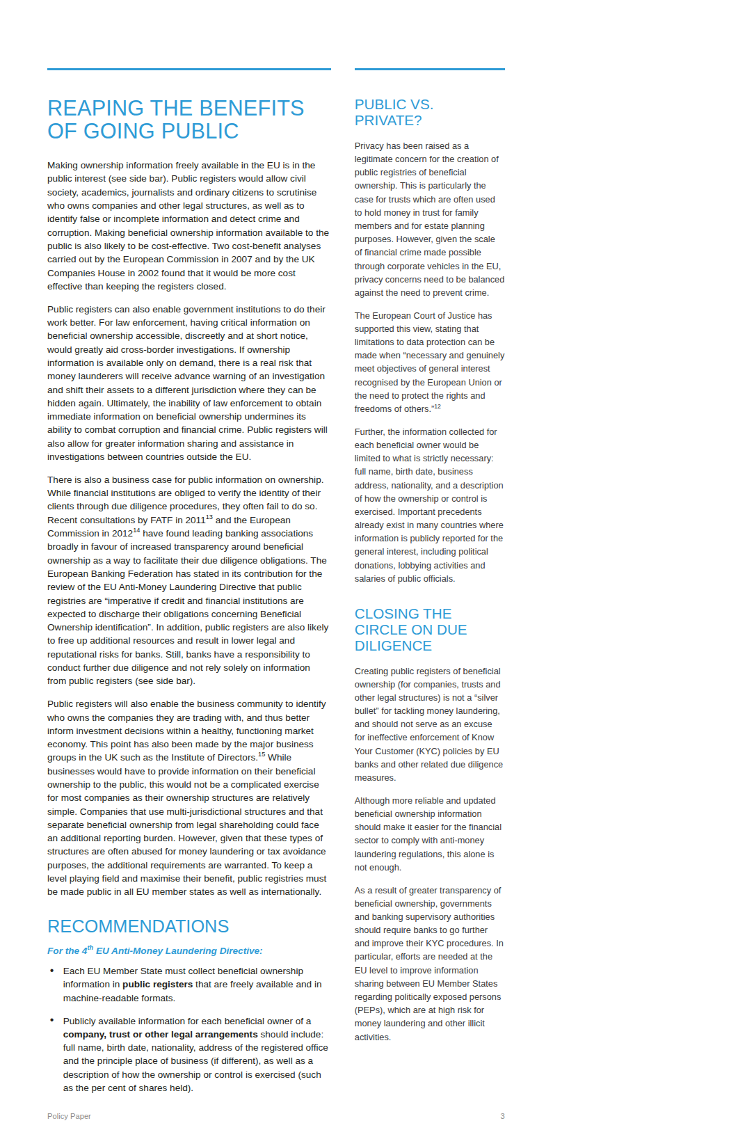REAPING THE BENEFITS OF GOING PUBLIC
Making ownership information freely available in the EU is in the public interest (see side bar). Public registers would allow civil society, academics, journalists and ordinary citizens to scrutinise who owns companies and other legal structures, as well as to identify false or incomplete information and detect crime and corruption. Making beneficial ownership information available to the public is also likely to be cost-effective. Two cost-benefit analyses carried out by the European Commission in 2007 and by the UK Companies House in 2002 found that it would be more cost effective than keeping the registers closed.
Public registers can also enable government institutions to do their work better. For law enforcement, having critical information on beneficial ownership accessible, discreetly and at short notice, would greatly aid cross-border investigations. If ownership information is available only on demand, there is a real risk that money launderers will receive advance warning of an investigation and shift their assets to a different jurisdiction where they can be hidden again. Ultimately, the inability of law enforcement to obtain immediate information on beneficial ownership undermines its ability to combat corruption and financial crime. Public registers will also allow for greater information sharing and assistance in investigations between countries outside the EU.
There is also a business case for public information on ownership. While financial institutions are obliged to verify the identity of their clients through due diligence procedures, they often fail to do so. Recent consultations by FATF in 201113 and the European Commission in 201214 have found leading banking associations broadly in favour of increased transparency around beneficial ownership as a way to facilitate their due diligence obligations. The European Banking Federation has stated in its contribution for the review of the EU Anti-Money Laundering Directive that public registries are “imperative if credit and financial institutions are expected to discharge their obligations concerning Beneficial Ownership identification”. In addition, public registers are also likely to free up additional resources and result in lower legal and reputational risks for banks. Still, banks have a responsibility to conduct further due diligence and not rely solely on information from public registers (see side bar).
Public registers will also enable the business community to identify who owns the companies they are trading with, and thus better inform investment decisions within a healthy, functioning market economy. This point has also been made by the major business groups in the UK such as the Institute of Directors.15 While businesses would have to provide information on their beneficial ownership to the public, this would not be a complicated exercise for most companies as their ownership structures are relatively simple. Companies that use multi-jurisdictional structures and that separate beneficial ownership from legal shareholding could face an additional reporting burden. However, given that these types of structures are often abused for money laundering or tax avoidance purposes, the additional requirements are warranted. To keep a level playing field and maximise their benefit, public registries must be made public in all EU member states as well as internationally.
RECOMMENDATIONS
For the 4th EU Anti-Money Laundering Directive:
Each EU Member State must collect beneficial ownership information in public registers that are freely available and in machine-readable formats.
Publicly available information for each beneficial owner of a company, trust or other legal arrangements should include: full name, birth date, nationality, address of the registered office and the principle place of business (if different), as well as a description of how the ownership or control is exercised (such as the per cent of shares held).
PUBLIC VS. PRIVATE?
Privacy has been raised as a legitimate concern for the creation of public registries of beneficial ownership. This is particularly the case for trusts which are often used to hold money in trust for family members and for estate planning purposes. However, given the scale of financial crime made possible through corporate vehicles in the EU, privacy concerns need to be balanced against the need to prevent crime.
The European Court of Justice has supported this view, stating that limitations to data protection can be made when “necessary and genuinely meet objectives of general interest recognised by the European Union or the need to protect the rights and freedoms of others.”12
Further, the information collected for each beneficial owner would be limited to what is strictly necessary: full name, birth date, business address, nationality, and a description of how the ownership or control is exercised. Important precedents already exist in many countries where information is publicly reported for the general interest, including political donations, lobbying activities and salaries of public officials.
CLOSING THE CIRCLE ON DUE DILIGENCE
Creating public registers of beneficial ownership (for companies, trusts and other legal structures) is not a “silver bullet” for tackling money laundering, and should not serve as an excuse for ineffective enforcement of Know Your Customer (KYC) policies by EU banks and other related due diligence measures.
Although more reliable and updated beneficial ownership information should make it easier for the financial sector to comply with anti-money laundering regulations, this alone is not enough.
As a result of greater transparency of beneficial ownership, governments and banking supervisory authorities should require banks to go further and improve their KYC procedures. In particular, efforts are needed at the EU level to improve information sharing between EU Member States regarding politically exposed persons (PEPs), which are at high risk for money laundering and other illicit activities.
Policy Paper 3